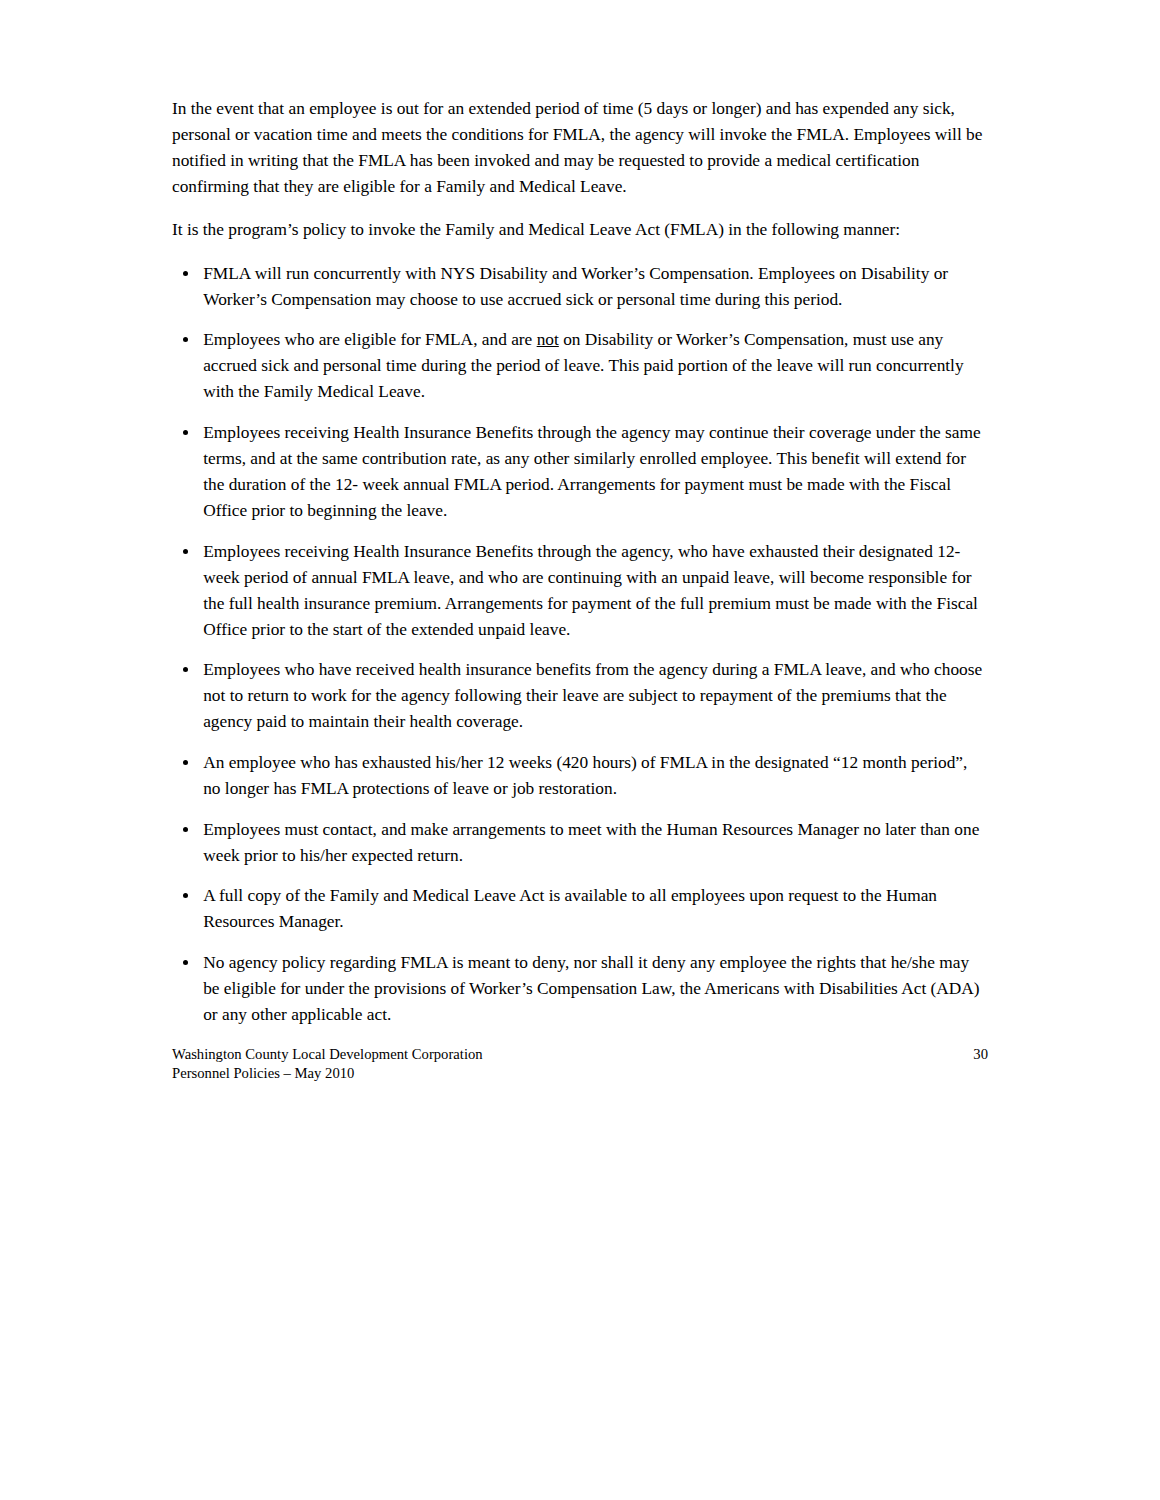In the event that an employee is out for an extended period of time (5 days or longer) and has expended any sick, personal or vacation time and meets the conditions for FMLA, the agency will invoke the FMLA. Employees will be notified in writing that the FMLA has been invoked and may be requested to provide a medical certification confirming that they are eligible for a Family and Medical Leave.
It is the program’s policy to invoke the Family and Medical Leave Act (FMLA) in the following manner:
FMLA will run concurrently with NYS Disability and Worker’s Compensation. Employees on Disability or Worker’s Compensation may choose to use accrued sick or personal time during this period.
Employees who are eligible for FMLA, and are not on Disability or Worker’s Compensation, must use any accrued sick and personal time during the period of leave. This paid portion of the leave will run concurrently with the Family Medical Leave.
Employees receiving Health Insurance Benefits through the agency may continue their coverage under the same terms, and at the same contribution rate, as any other similarly enrolled employee. This benefit will extend for the duration of the 12- week annual FMLA period. Arrangements for payment must be made with the Fiscal Office prior to beginning the leave.
Employees receiving Health Insurance Benefits through the agency, who have exhausted their designated 12-week period of annual FMLA leave, and who are continuing with an unpaid leave, will become responsible for the full health insurance premium. Arrangements for payment of the full premium must be made with the Fiscal Office prior to the start of the extended unpaid leave.
Employees who have received health insurance benefits from the agency during a FMLA leave, and who choose not to return to work for the agency following their leave are subject to repayment of the premiums that the agency paid to maintain their health coverage.
An employee who has exhausted his/her 12 weeks (420 hours) of FMLA in the designated “12 month period”, no longer has FMLA protections of leave or job restoration.
Employees must contact, and make arrangements to meet with the Human Resources Manager no later than one week prior to his/her expected return.
A full copy of the Family and Medical Leave Act is available to all employees upon request to the Human Resources Manager.
No agency policy regarding FMLA is meant to deny, nor shall it deny any employee the rights that he/she may be eligible for under the provisions of Worker’s Compensation Law, the Americans with Disabilities Act (ADA) or any other applicable act.
30 Washington County Local Development Corporation
Personnel Policies – May 2010